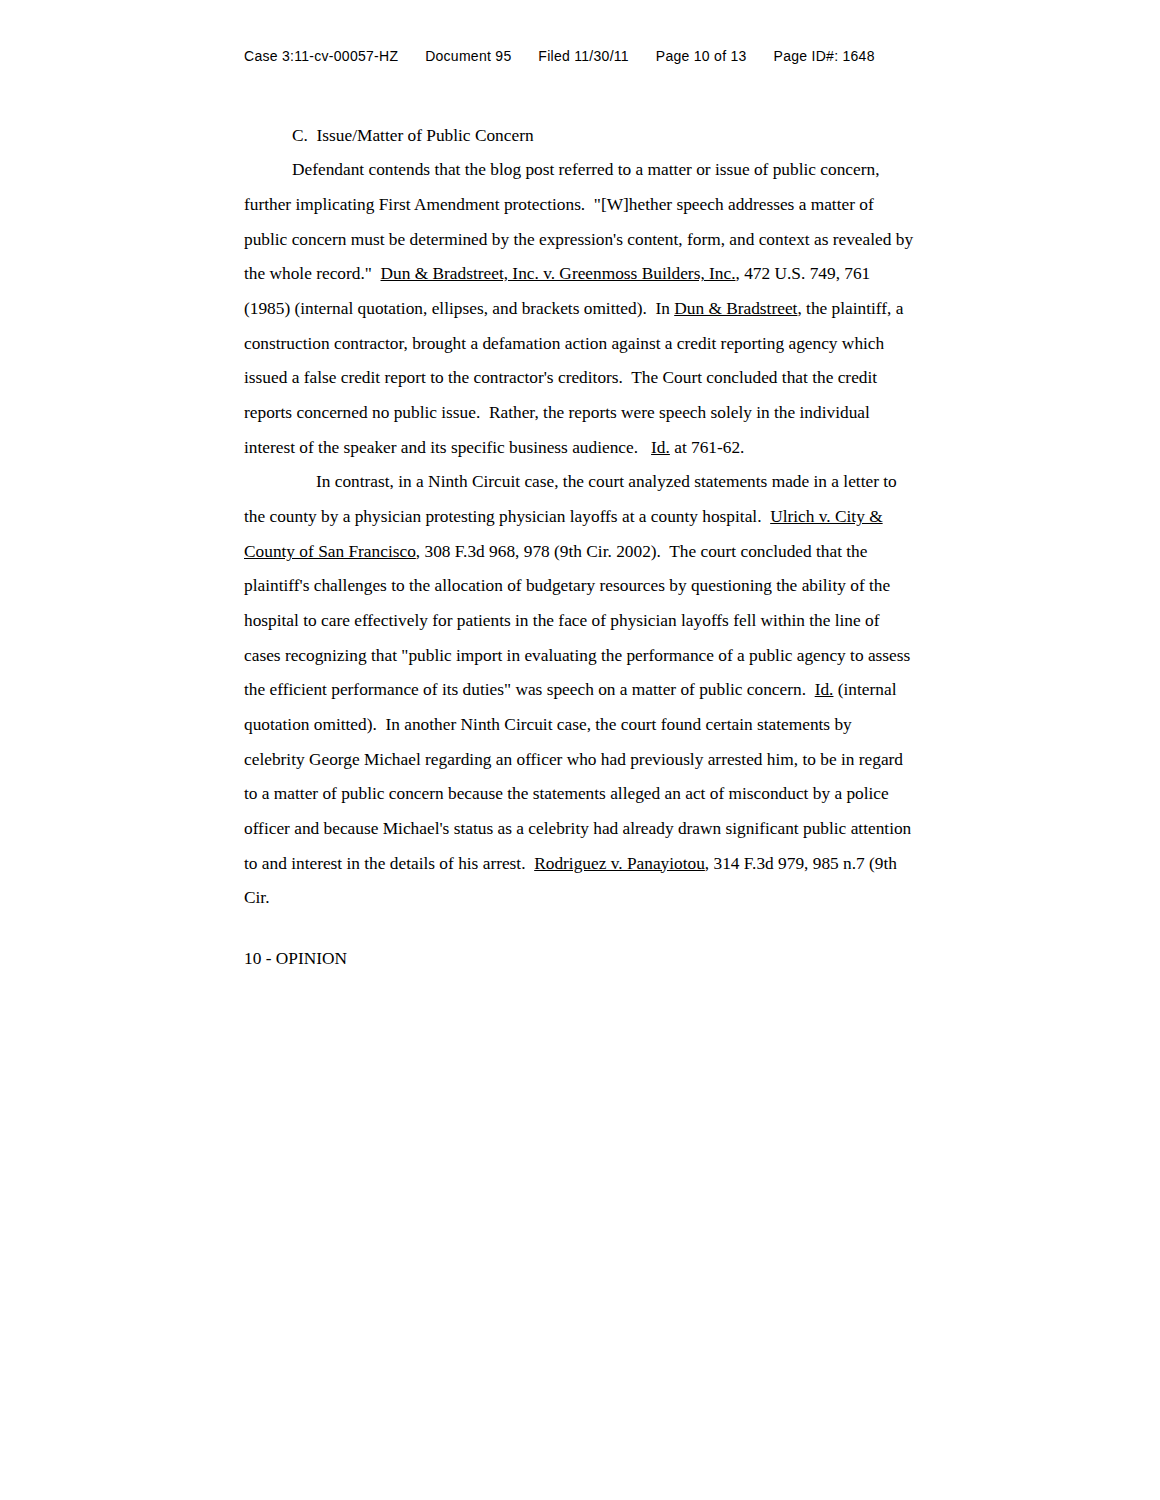Case 3:11-cv-00057-HZ Document 95 Filed 11/30/11 Page 10 of 13 Page ID#: 1648
C. Issue/Matter of Public Concern
Defendant contends that the blog post referred to a matter or issue of public concern, further implicating First Amendment protections. "[W]hether speech addresses a matter of public concern must be determined by the expression's content, form, and context as revealed by the whole record." Dun & Bradstreet, Inc. v. Greenmoss Builders, Inc., 472 U.S. 749, 761 (1985) (internal quotation, ellipses, and brackets omitted). In Dun & Bradstreet, the plaintiff, a construction contractor, brought a defamation action against a credit reporting agency which issued a false credit report to the contractor's creditors. The Court concluded that the credit reports concerned no public issue. Rather, the reports were speech solely in the individual interest of the speaker and its specific business audience. Id. at 761-62.
In contrast, in a Ninth Circuit case, the court analyzed statements made in a letter to the county by a physician protesting physician layoffs at a county hospital. Ulrich v. City & County of San Francisco, 308 F.3d 968, 978 (9th Cir. 2002). The court concluded that the plaintiff's challenges to the allocation of budgetary resources by questioning the ability of the hospital to care effectively for patients in the face of physician layoffs fell within the line of cases recognizing that "public import in evaluating the performance of a public agency to assess the efficient performance of its duties" was speech on a matter of public concern. Id. (internal quotation omitted). In another Ninth Circuit case, the court found certain statements by celebrity George Michael regarding an officer who had previously arrested him, to be in regard to a matter of public concern because the statements alleged an act of misconduct by a police officer and because Michael's status as a celebrity had already drawn significant public attention to and interest in the details of his arrest. Rodriguez v. Panayiotou, 314 F.3d 979, 985 n.7 (9th Cir.
10 - OPINION